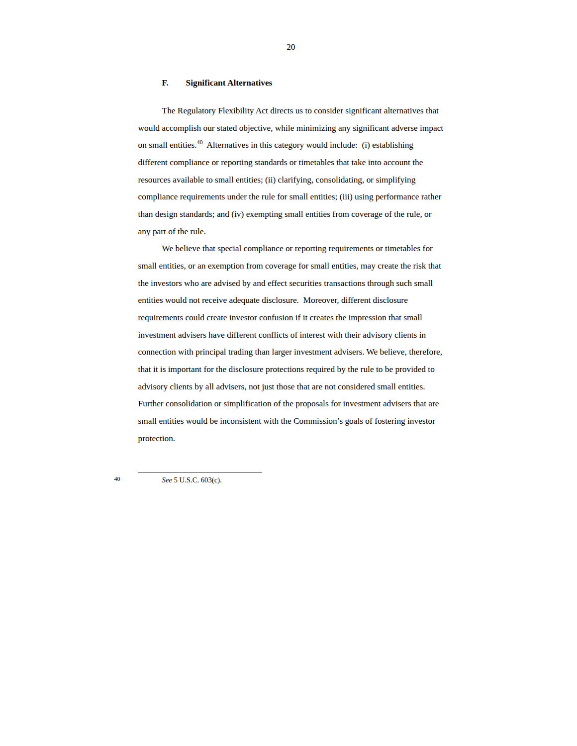20
F. Significant Alternatives
The Regulatory Flexibility Act directs us to consider significant alternatives that would accomplish our stated objective, while minimizing any significant adverse impact on small entities.40 Alternatives in this category would include: (i) establishing different compliance or reporting standards or timetables that take into account the resources available to small entities; (ii) clarifying, consolidating, or simplifying compliance requirements under the rule for small entities; (iii) using performance rather than design standards; and (iv) exempting small entities from coverage of the rule, or any part of the rule.
We believe that special compliance or reporting requirements or timetables for small entities, or an exemption from coverage for small entities, may create the risk that the investors who are advised by and effect securities transactions through such small entities would not receive adequate disclosure. Moreover, different disclosure requirements could create investor confusion if it creates the impression that small investment advisers have different conflicts of interest with their advisory clients in connection with principal trading than larger investment advisers. We believe, therefore, that it is important for the disclosure protections required by the rule to be provided to advisory clients by all advisers, not just those that are not considered small entities. Further consolidation or simplification of the proposals for investment advisers that are small entities would be inconsistent with the Commission’s goals of fostering investor protection.
40 See 5 U.S.C. 603(c).